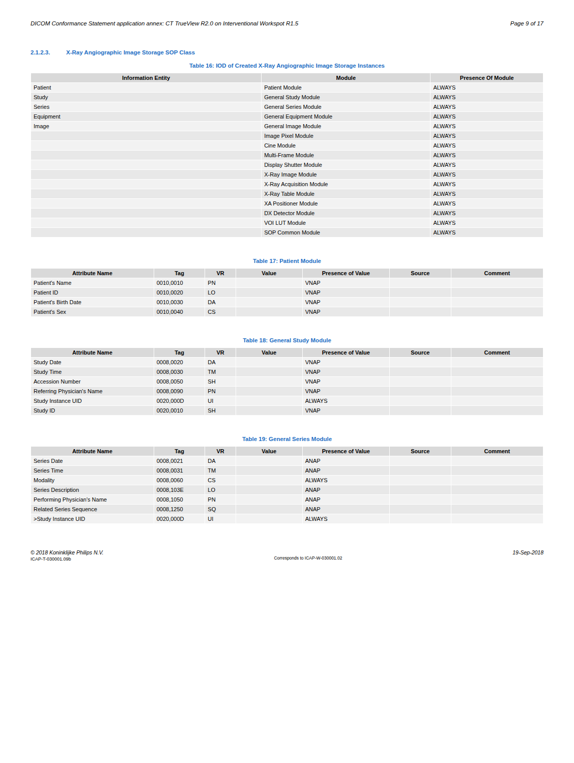DICOM Conformance Statement application annex: CT TrueView R2.0 on Interventional Workspot R1.5
Page 9 of 17
2.1.2.3. X-Ray Angiographic Image Storage SOP Class
Table 16: IOD of Created X-Ray Angiographic Image Storage Instances
| Information Entity | Module | Presence Of Module |
| --- | --- | --- |
| Patient | Patient Module | ALWAYS |
| Study | General Study Module | ALWAYS |
| Series | General Series Module | ALWAYS |
| Equipment | General Equipment Module | ALWAYS |
| Image | General Image Module | ALWAYS |
| | Image Pixel Module | ALWAYS |
| | Cine Module | ALWAYS |
| | Multi-Frame Module | ALWAYS |
| | Display Shutter Module | ALWAYS |
| | X-Ray Image Module | ALWAYS |
| | X-Ray Acquisition Module | ALWAYS |
| | X-Ray Table Module | ALWAYS |
| | XA Positioner Module | ALWAYS |
| | DX Detector Module | ALWAYS |
| | VOI LUT Module | ALWAYS |
| | SOP Common Module | ALWAYS |
Table 17: Patient Module
| Attribute Name | Tag | VR | Value | Presence of Value | Source | Comment |
| --- | --- | --- | --- | --- | --- | --- |
| Patient's Name | 0010,0010 | PN | | VNAP | | |
| Patient ID | 0010,0020 | LO | | VNAP | | |
| Patient's Birth Date | 0010,0030 | DA | | VNAP | | |
| Patient's Sex | 0010,0040 | CS | | VNAP | | |
Table 18: General Study Module
| Attribute Name | Tag | VR | Value | Presence of Value | Source | Comment |
| --- | --- | --- | --- | --- | --- | --- |
| Study Date | 0008,0020 | DA | | VNAP | | |
| Study Time | 0008,0030 | TM | | VNAP | | |
| Accession Number | 0008,0050 | SH | | VNAP | | |
| Referring Physician's Name | 0008,0090 | PN | | VNAP | | |
| Study Instance UID | 0020,000D | UI | | ALWAYS | | |
| Study ID | 0020,0010 | SH | | VNAP | | |
Table 19: General Series Module
| Attribute Name | Tag | VR | Value | Presence of Value | Source | Comment |
| --- | --- | --- | --- | --- | --- | --- |
| Series Date | 0008,0021 | DA | | ANAP | | |
| Series Time | 0008,0031 | TM | | ANAP | | |
| Modality | 0008,0060 | CS | | ALWAYS | | |
| Series Description | 0008,103E | LO | | ANAP | | |
| Performing Physician's Name | 0008,1050 | PN | | ANAP | | |
| Related Series Sequence | 0008,1250 | SQ | | ANAP | | |
| >Study Instance UID | 0020,000D | UI | | ALWAYS | | |
© 2018 Koninklijke Philips N.V.
ICAP-T-030001.09b
Corresponds to ICAP-W-030001.02
19-Sep-2018